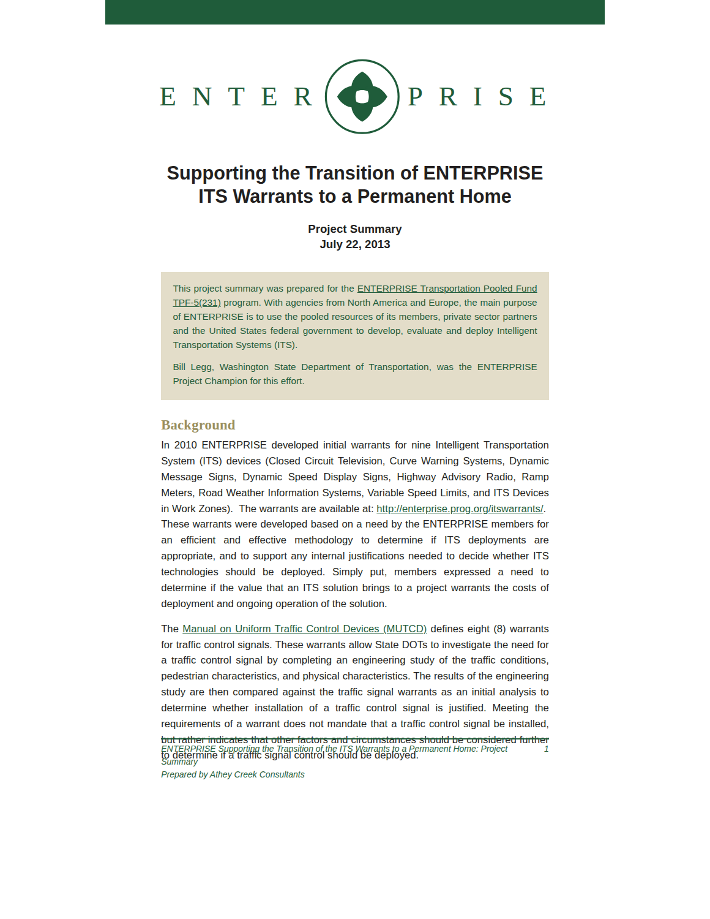E N T E R P R I S E
Supporting the Transition of ENTERPRISE
ITS Warrants to a Permanent Home
Project Summary
July 22, 2013
This project summary was prepared for the ENTERPRISE Transportation Pooled Fund TPF-5(231) program. With agencies from North America and Europe, the main purpose of ENTERPRISE is to use the pooled resources of its members, private sector partners and the United States federal government to develop, evaluate and deploy Intelligent Transportation Systems (ITS).
Bill Legg, Washington State Department of Transportation, was the ENTERPRISE Project Champion for this effort.
Background
In 2010 ENTERPRISE developed initial warrants for nine Intelligent Transportation System (ITS) devices (Closed Circuit Television, Curve Warning Systems, Dynamic Message Signs, Dynamic Speed Display Signs, Highway Advisory Radio, Ramp Meters, Road Weather Information Systems, Variable Speed Limits, and ITS Devices in Work Zones). The warrants are available at: http://enterprise.prog.org/itswarrants/. These warrants were developed based on a need by the ENTERPRISE members for an efficient and effective methodology to determine if ITS deployments are appropriate, and to support any internal justifications needed to decide whether ITS technologies should be deployed. Simply put, members expressed a need to determine if the value that an ITS solution brings to a project warrants the costs of deployment and ongoing operation of the solution.
The Manual on Uniform Traffic Control Devices (MUTCD) defines eight (8) warrants for traffic control signals. These warrants allow State DOTs to investigate the need for a traffic control signal by completing an engineering study of the traffic conditions, pedestrian characteristics, and physical characteristics. The results of the engineering study are then compared against the traffic signal warrants as an initial analysis to determine whether installation of a traffic control signal is justified. Meeting the requirements of a warrant does not mandate that a traffic control signal be installed, but rather indicates that other factors and circumstances should be considered further to determine if a traffic signal control should be deployed.
ENTERPRISE Supporting the Transition of the ITS Warrants to a Permanent Home: Project Summary 1
Prepared by Athey Creek Consultants